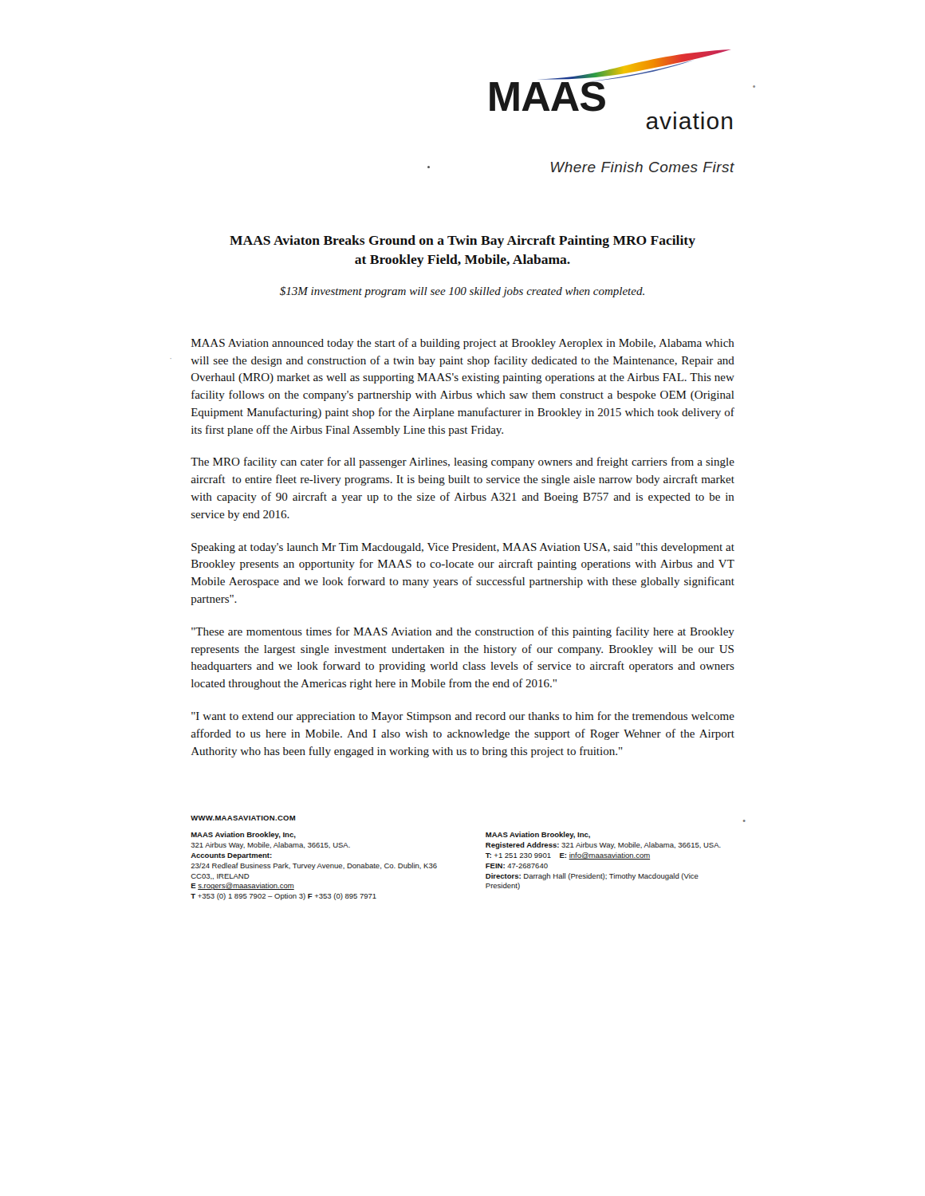MAAS aviation
Where Finish Comes First
MAAS Aviaton Breaks Ground on a Twin Bay Aircraft Painting MRO Facility
at Brookley Field, Mobile, Alabama.
$13M investment program will see 100 skilled jobs created when completed.
MAAS Aviation announced today the start of a building project at Brookley Aeroplex in Mobile, Alabama which will see the design and construction of a twin bay paint shop facility dedicated to the Maintenance, Repair and Overhaul (MRO) market as well as supporting MAAS's existing painting operations at the Airbus FAL. This new facility follows on the company's partnership with Airbus which saw them construct a bespoke OEM (Original Equipment Manufacturing) paint shop for the Airplane manufacturer in Brookley in 2015 which took delivery of its first plane off the Airbus Final Assembly Line this past Friday.
The MRO facility can cater for all passenger Airlines, leasing company owners and freight carriers from a single aircraft to entire fleet re-livery programs. It is being built to service the single aisle narrow body aircraft market with capacity of 90 aircraft a year up to the size of Airbus A321 and Boeing B757 and is expected to be in service by end 2016.
Speaking at today's launch Mr Tim Macdougald, Vice President, MAAS Aviation USA, said "this development at Brookley presents an opportunity for MAAS to co-locate our aircraft painting operations with Airbus and VT Mobile Aerospace and we look forward to many years of successful partnership with these globally significant partners".
"These are momentous times for MAAS Aviation and the construction of this painting facility here at Brookley represents the largest single investment undertaken in the history of our company. Brookley will be our US headquarters and we look forward to providing world class levels of service to aircraft operators and owners located throughout the Americas right here in Mobile from the end of 2016."
"I want to extend our appreciation to Mayor Stimpson and record our thanks to him for the tremendous welcome afforded to us here in Mobile. And I also wish to acknowledge the support of Roger Wehner of the Airport Authority who has been fully engaged in working with us to bring this project to fruition."
• • ·
WWW.MAASAVIATION.COM
MAAS Aviation Brookley, Inc, 321 Airbus Way, Mobile, Alabama, 36615, USA. Accounts Department: 23/24 Redleaf Business Park, Turvey Avenue, Donabate, Co. Dublin, K36 CC03,, IRELAND E s.rogers@maasaviation.com T +353 (0) 1 895 7902 – Option 3) F +353 (0) 895 7971
MAAS Aviation Brookley, Inc, Registered Address: 321 Airbus Way, Mobile, Alabama, 36615, USA. T: +1 251 230 9901 E: info@maasaviation.com FEIN: 47-2687640 Directors: Darragh Hall (President); Timothy Macdougald (Vice President)